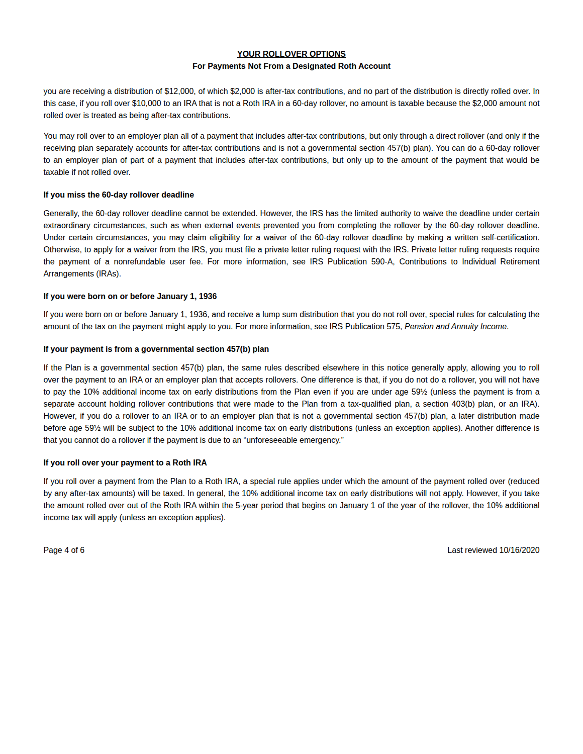YOUR ROLLOVER OPTIONS
For Payments Not From a Designated Roth Account
you are receiving a distribution of $12,000, of which $2,000 is after-tax contributions, and no part of the distribution is directly rolled over. In this case, if you roll over $10,000 to an IRA that is not a Roth IRA in a 60-day rollover, no amount is taxable because the $2,000 amount not rolled over is treated as being after-tax contributions.
You may roll over to an employer plan all of a payment that includes after-tax contributions, but only through a direct rollover (and only if the receiving plan separately accounts for after-tax contributions and is not a governmental section 457(b) plan). You can do a 60-day rollover to an employer plan of part of a payment that includes after-tax contributions, but only up to the amount of the payment that would be taxable if not rolled over.
If you miss the 60-day rollover deadline
Generally, the 60-day rollover deadline cannot be extended. However, the IRS has the limited authority to waive the deadline under certain extraordinary circumstances, such as when external events prevented you from completing the rollover by the 60-day rollover deadline. Under certain circumstances, you may claim eligibility for a waiver of the 60-day rollover deadline by making a written self-certification. Otherwise, to apply for a waiver from the IRS, you must file a private letter ruling request with the IRS. Private letter ruling requests require the payment of a nonrefundable user fee. For more information, see IRS Publication 590-A, Contributions to Individual Retirement Arrangements (IRAs).
If you were born on or before January 1, 1936
If you were born on or before January 1, 1936, and receive a lump sum distribution that you do not roll over, special rules for calculating the amount of the tax on the payment might apply to you. For more information, see IRS Publication 575, Pension and Annuity Income.
If your payment is from a governmental section 457(b) plan
If the Plan is a governmental section 457(b) plan, the same rules described elsewhere in this notice generally apply, allowing you to roll over the payment to an IRA or an employer plan that accepts rollovers. One difference is that, if you do not do a rollover, you will not have to pay the 10% additional income tax on early distributions from the Plan even if you are under age 59½ (unless the payment is from a separate account holding rollover contributions that were made to the Plan from a tax-qualified plan, a section 403(b) plan, or an IRA). However, if you do a rollover to an IRA or to an employer plan that is not a governmental section 457(b) plan, a later distribution made before age 59½ will be subject to the 10% additional income tax on early distributions (unless an exception applies). Another difference is that you cannot do a rollover if the payment is due to an “unforeseeable emergency.”
If you roll over your payment to a Roth IRA
If you roll over a payment from the Plan to a Roth IRA, a special rule applies under which the amount of the payment rolled over (reduced by any after-tax amounts) will be taxed. In general, the 10% additional income tax on early distributions will not apply. However, if you take the amount rolled over out of the Roth IRA within the 5-year period that begins on January 1 of the year of the rollover, the 10% additional income tax will apply (unless an exception applies).
Page 4 of 6 Last reviewed 10/16/2020